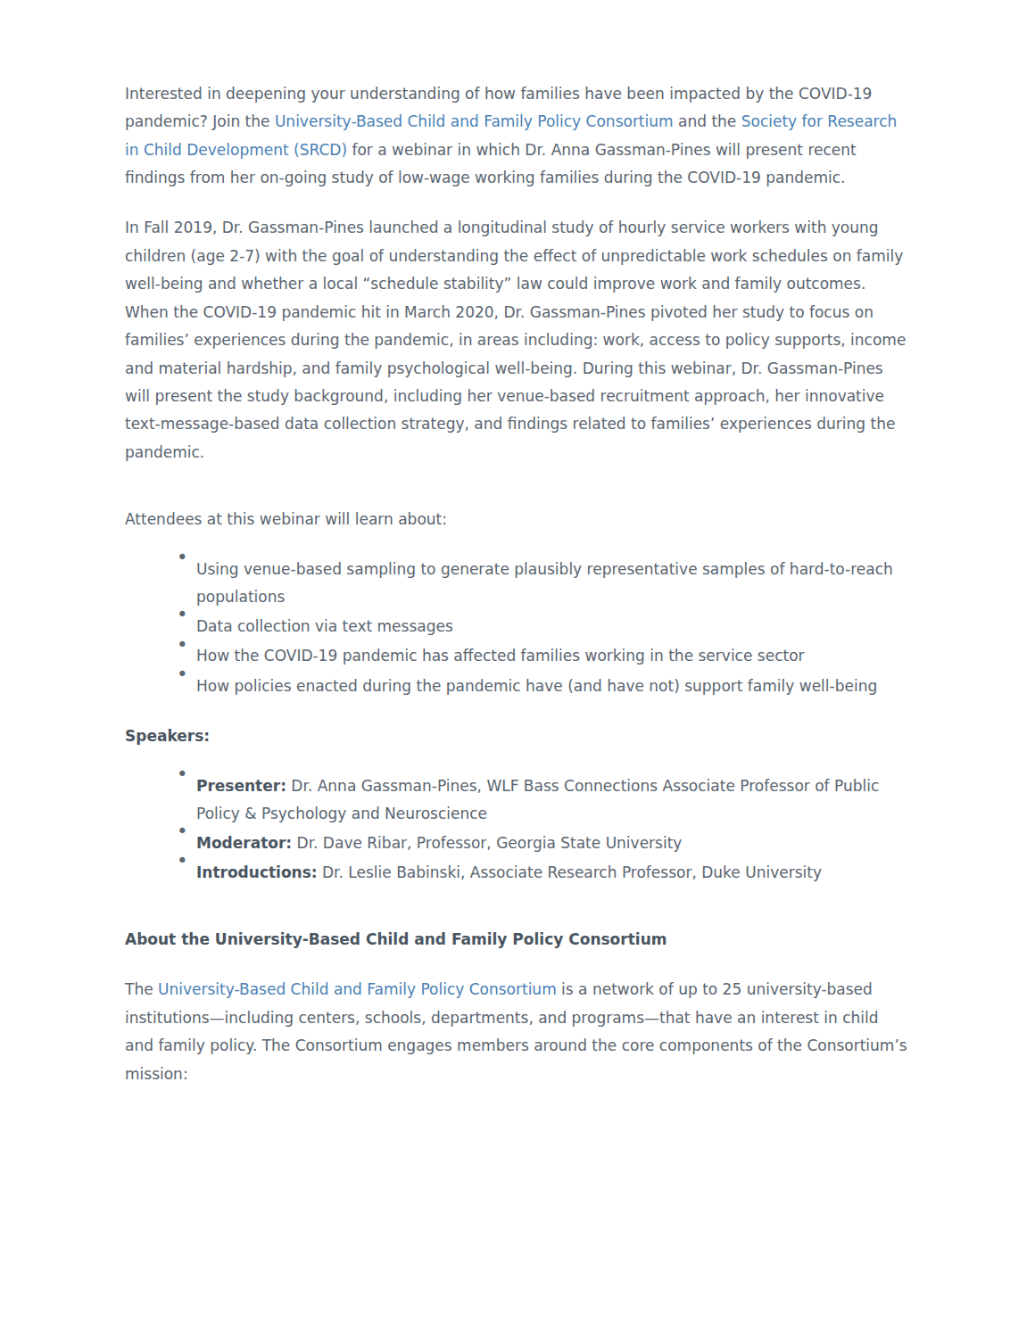Interested in deepening your understanding of how families have been impacted by the COVID-19 pandemic? Join the University-Based Child and Family Policy Consortium and the Society for Research in Child Development (SRCD) for a webinar in which Dr. Anna Gassman-Pines will present recent findings from her on-going study of low-wage working families during the COVID-19 pandemic.
In Fall 2019, Dr. Gassman-Pines launched a longitudinal study of hourly service workers with young children (age 2-7) with the goal of understanding the effect of unpredictable work schedules on family well-being and whether a local “schedule stability” law could improve work and family outcomes. When the COVID-19 pandemic hit in March 2020, Dr. Gassman-Pines pivoted her study to focus on families’ experiences during the pandemic, in areas including: work, access to policy supports, income and material hardship, and family psychological well-being. During this webinar, Dr. Gassman-Pines will present the study background, including her venue-based recruitment approach, her innovative text-message-based data collection strategy, and findings related to families’ experiences during the pandemic.
Attendees at this webinar will learn about:
Using venue-based sampling to generate plausibly representative samples of hard-to-reach populations
Data collection via text messages
How the COVID-19 pandemic has affected families working in the service sector
How policies enacted during the pandemic have (and have not) support family well-being
Speakers:
Presenter: Dr. Anna Gassman-Pines, WLF Bass Connections Associate Professor of Public Policy & Psychology and Neuroscience
Moderator: Dr. Dave Ribar, Professor, Georgia State University
Introductions: Dr. Leslie Babinski, Associate Research Professor, Duke University
About the University-Based Child and Family Policy Consortium
The University-Based Child and Family Policy Consortium is a network of up to 25 university-based institutions—including centers, schools, departments, and programs—that have an interest in child and family policy. The Consortium engages members around the core components of the Consortium’s mission: